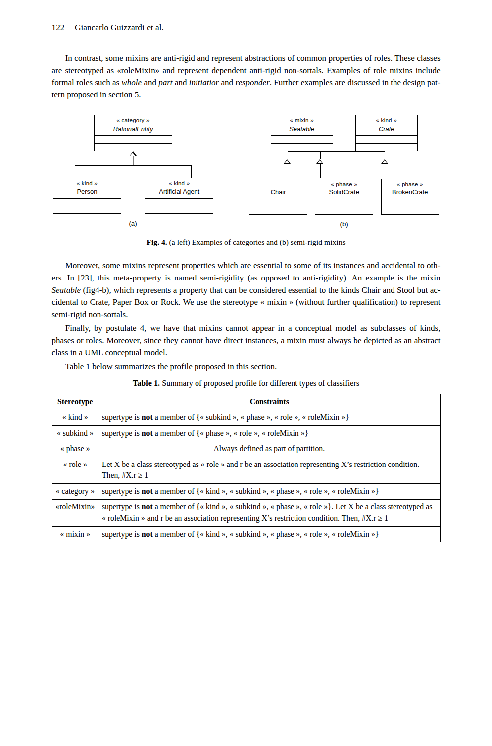122 Giancarlo Guizzardi et al.
In contrast, some mixins are anti-rigid and represent abstractions of common properties of roles. These classes are stereotyped as «roleMixin» and represent dependent anti-rigid non-sortals. Examples of role mixins include formal roles such as whole and part and initiatior and responder. Further examples are discussed in the design pattern proposed in section 5.
« category »
RationalEntity
« kind »
Person
« kind »
Artificial Agent
(a)
« mixin »
Seatable
« kind »
Crate
Chair
« phase »
SolidCrate
« phase »
BrokenCrate
(b)
Fig. 4. (a left) Examples of categories and (b) semi-rigid mixins
Moreover, some mixins represent properties which are essential to some of its instances and accidental to others. In [23], this meta-property is named semi-rigidity (as opposed to anti-rigidity). An example is the mixin Seatable (fig4-b), which represents a property that can be considered essential to the kinds Chair and Stool but accidental to Crate, Paper Box or Rock. We use the stereotype « mixin » (without further qualification) to represent semi-rigid non-sortals.
Finally, by postulate 4, we have that mixins cannot appear in a conceptual model as subclasses of kinds, phases or roles. Moreover, since they cannot have direct instances, a mixin must always be depicted as an abstract class in a UML conceptual model.
Table 1 below summarizes the profile proposed in this section.
Table 1. Summary of proposed profile for different types of classifiers
| Stereotype | Constraints |
| --- | --- |
| « kind » | supertype is not a member of {« subkind », « phase », « role », « roleMixin »} |
| « subkind » | supertype is not a member of {« phase », « role », « roleMixin »} |
| « phase » | Always defined as part of partition. |
| « role » | Let X be a class stereotyped as « role » and r be an association representing X’s restriction condition. Then, #X.r ≥ 1 |
| « category » | supertype is not a member of {« kind », « subkind », « phase », « role », « roleMixin »} |
| «roleMixin» | supertype is not a member of {« kind », « subkind », « phase », « role »}. Let X be a class stereotyped as « roleMixin » and r be an association representing X’s restriction condition. Then, #X.r ≥ 1 |
| « mixin » | supertype is not a member of {« kind », « subkind », « phase », « role », « roleMixin »} |